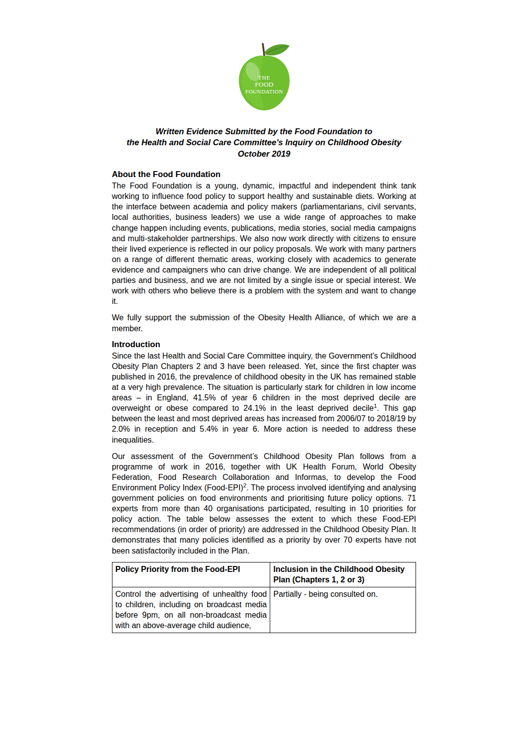THE FOOD FOUNDATION
Written Evidence Submitted by the Food Foundation to
the Health and Social Care Committee's Inquiry on Childhood Obesity
October 2019
About the Food Foundation
The Food Foundation is a young, dynamic, impactful and independent think tank working to influence food policy to support healthy and sustainable diets. Working at the interface between academia and policy makers (parliamentarians, civil servants, local authorities, business leaders) we use a wide range of approaches to make change happen including events, publications, media stories, social media campaigns and multi-stakeholder partnerships. We also now work directly with citizens to ensure their lived experience is reflected in our policy proposals. We work with many partners on a range of different thematic areas, working closely with academics to generate evidence and campaigners who can drive change. We are independent of all political parties and business, and we are not limited by a single issue or special interest. We work with others who believe there is a problem with the system and want to change it.
We fully support the submission of the Obesity Health Alliance, of which we are a member.
Introduction
Since the last Health and Social Care Committee inquiry, the Government's Childhood Obesity Plan Chapters 2 and 3 have been released. Yet, since the first chapter was published in 2016, the prevalence of childhood obesity in the UK has remained stable at a very high prevalence. The situation is particularly stark for children in low income areas – in England, 41.5% of year 6 children in the most deprived decile are overweight or obese compared to 24.1% in the least deprived decile1. This gap between the least and most deprived areas has increased from 2006/07 to 2018/19 by 2.0% in reception and 5.4% in year 6. More action is needed to address these inequalities.
Our assessment of the Government’s Childhood Obesity Plan follows from a programme of work in 2016, together with UK Health Forum, World Obesity Federation, Food Research Collaboration and Informas, to develop the Food Environment Policy Index (Food-EPI)2. The process involved identifying and analysing government policies on food environments and prioritising future policy options. 71 experts from more than 40 organisations participated, resulting in 10 priorities for policy action. The table below assesses the extent to which these Food-EPI recommendations (in order of priority) are addressed in the Childhood Obesity Plan. It demonstrates that many policies identified as a priority by over 70 experts have not been satisfactorily included in the Plan.
| Policy Priority from the Food-EPI | Inclusion in the Childhood Obesity Plan (Chapters 1, 2 or 3) |
| --- | --- |
| Control the advertising of unhealthy food to children, including on broadcast media before 9pm, on all non-broadcast media with an above-average child audience, | Partially - being consulted on. |